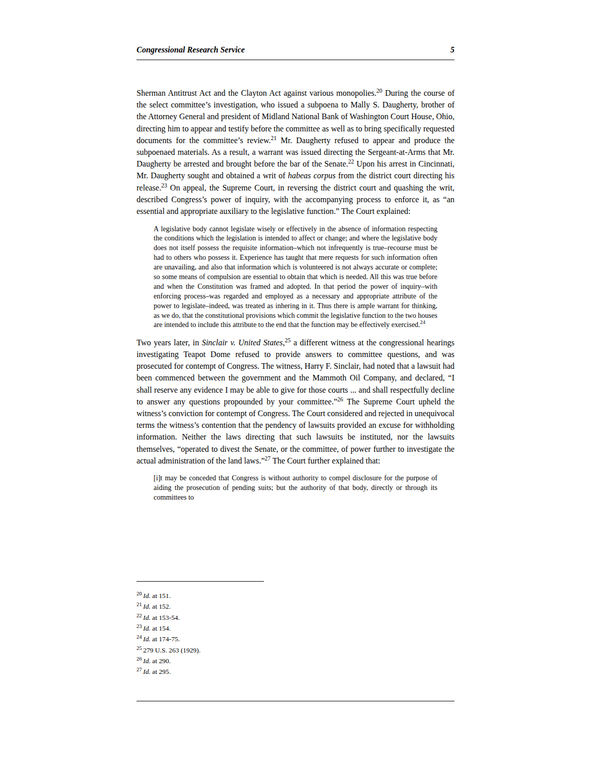Congressional Research Service 5
Sherman Antitrust Act and the Clayton Act against various monopolies.20 During the course of the select committee’s investigation, who issued a subpoena to Mally S. Daugherty, brother of the Attorney General and president of Midland National Bank of Washington Court House, Ohio, directing him to appear and testify before the committee as well as to bring specifically requested documents for the committee’s review.21 Mr. Daugherty refused to appear and produce the subpoenaed materials. As a result, a warrant was issued directing the Sergeant-at-Arms that Mr. Daugherty be arrested and brought before the bar of the Senate.22 Upon his arrest in Cincinnati, Mr. Daugherty sought and obtained a writ of habeas corpus from the district court directing his release.23 On appeal, the Supreme Court, in reversing the district court and quashing the writ, described Congress’s power of inquiry, with the accompanying process to enforce it, as “an essential and appropriate auxiliary to the legislative function.” The Court explained:
A legislative body cannot legislate wisely or effectively in the absence of information respecting the conditions which the legislation is intended to affect or change; and where the legislative body does not itself possess the requisite information–which not infrequently is true–recourse must be had to others who possess it. Experience has taught that mere requests for such information often are unavailing, and also that information which is volunteered is not always accurate or complete; so some means of compulsion are essential to obtain that which is needed. All this was true before and when the Constitution was framed and adopted. In that period the power of inquiry–with enforcing process–was regarded and employed as a necessary and appropriate attribute of the power to legislate–indeed, was treated as inhering in it. Thus there is ample warrant for thinking, as we do, that the constitutional provisions which commit the legislative function to the two houses are intended to include this attribute to the end that the function may be effectively exercised.24
Two years later, in Sinclair v. United States,25 a different witness at the congressional hearings investigating Teapot Dome refused to provide answers to committee questions, and was prosecuted for contempt of Congress. The witness, Harry F. Sinclair, had noted that a lawsuit had been commenced between the government and the Mammoth Oil Company, and declared, “I shall reserve any evidence I may be able to give for those courts ... and shall respectfully decline to answer any questions propounded by your committee.”26 The Supreme Court upheld the witness’s conviction for contempt of Congress. The Court considered and rejected in unequivocal terms the witness’s contention that the pendency of lawsuits provided an excuse for withholding information. Neither the laws directing that such lawsuits be instituted, nor the lawsuits themselves, “operated to divest the Senate, or the committee, of power further to investigate the actual administration of the land laws.”27 The Court further explained that:
[i]t may be conceded that Congress is without authority to compel disclosure for the purpose of aiding the prosecution of pending suits; but the authority of that body, directly or through its committees to
20 Id. at 151.
21 Id. at 152.
22 Id. at 153-54.
23 Id. at 154.
24 Id. at 174-75.
25279 U.S. 263 (1929).
26 Id. at 290.
27 Id. at 295.